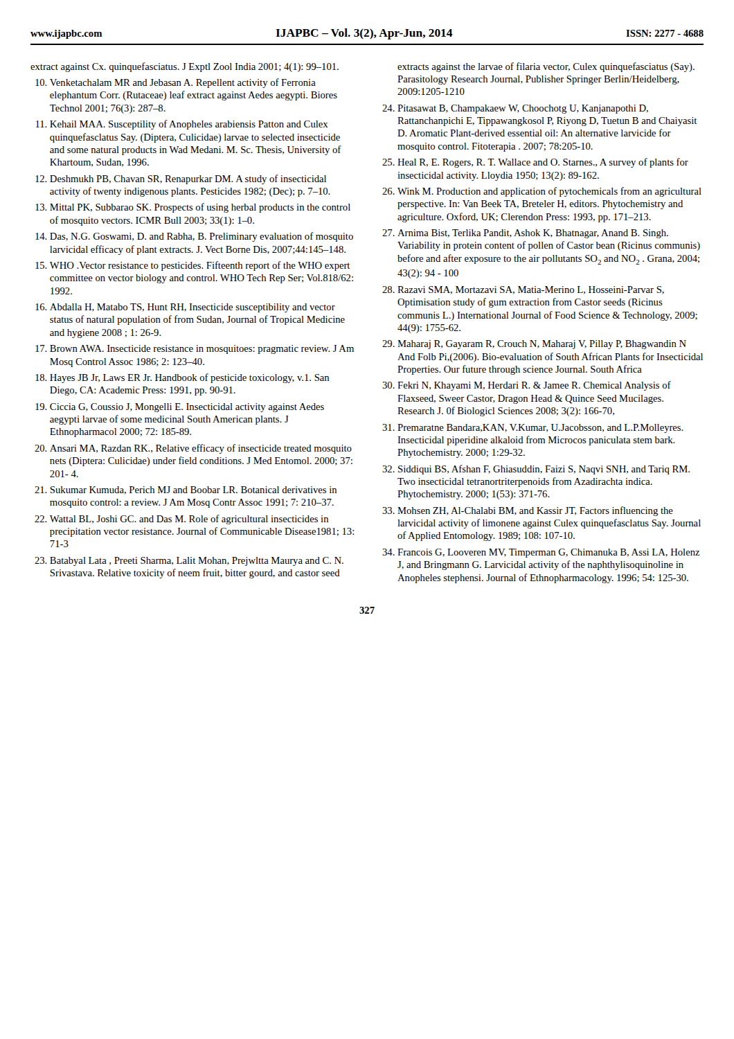www.ijapbc.com IJAPBC – Vol. 3(2), Apr-Jun, 2014 ISSN: 2277 - 4688
extract against Cx. quinquefasciatus. J Exptl Zool India 2001; 4(1): 99–101.
Venketachalam MR and Jebasan A. Repellent activity of Ferronia elephantum Corr. (Rutaceae) leaf extract against Aedes aegypti. Biores Technol 2001; 76(3): 287–8.
Kehail MAA. Susceptility of Anopheles arabiensis Patton and Culex quinquefasclatus Say. (Diptera, Culicidae) larvae to selected insecticide and some natural products in Wad Medani. M. Sc. Thesis, University of Khartoum, Sudan, 1996.
Deshmukh PB, Chavan SR, Renapurkar DM. A study of insecticidal activity of twenty indigenous plants. Pesticides 1982; (Dec); p. 7–10.
Mittal PK, Subbarao SK. Prospects of using herbal products in the control of mosquito vectors. ICMR Bull 2003; 33(1): 1–0.
Das, N.G. Goswami, D. and Rabha, B. Preliminary evaluation of mosquito larvicidal efficacy of plant extracts. J. Vect Borne Dis, 2007;44:145–148.
WHO .Vector resistance to pesticides. Fifteenth report of the WHO expert committee on vector biology and control. WHO Tech Rep Ser; Vol.818/62: 1992.
Abdalla H, Matabo TS, Hunt RH, Insecticide susceptibility and vector status of natural population of from Sudan, Journal of Tropical Medicine and hygiene 2008 ; 1: 26-9.
Brown AWA. Insecticide resistance in mosquitoes: pragmatic review. J Am Mosq Control Assoc 1986; 2: 123–40.
Hayes JB Jr, Laws ER Jr. Handbook of pesticide toxicology, v.1. San Diego, CA: Academic Press: 1991, pp. 90-91.
Ciccia G, Coussio J, Mongelli E. Insecticidal activity against Aedes aegypti larvae of some medicinal South American plants. J Ethnopharmacol 2000; 72: 185-89.
Ansari MA, Razdan RK., Relative efficacy of insecticide treated mosquito nets (Diptera: Culicidae) under field conditions. J Med Entomol. 2000; 37: 201- 4.
Sukumar Kumuda, Perich MJ and Boobar LR. Botanical derivatives in mosquito control: a review. J Am Mosq Contr Assoc 1991; 7: 210–37.
Wattal BL, Joshi GC. and Das M. Role of agricultural insecticides in precipitation vector resistance. Journal of Communicable Disease1981; 13: 71-3
Batabyal Lata , Preeti Sharma, Lalit Mohan, Prejwltta Maurya and C. N. Srivastava. Relative toxicity of neem fruit, bitter gourd, and castor seed extracts against the larvae of filaria vector, Culex quinquefasciatus (Say). Parasitology Research Journal, Publisher Springer Berlin/Heidelberg, 2009:1205-1210
Pitasawat B, Champakaew W, Choochotg U, Kanjanapothi D, Rattanchanpichi E, Tippawangkosol P, Riyong D, Tuetun B and Chaiyasit D. Aromatic Plant-derived essential oil: An alternative larvicide for mosquito control. Fitoterapia . 2007; 78:205-10.
Heal R, E. Rogers, R. T. Wallace and O. Starnes., A survey of plants for insecticidal activity. Lloydia 1950; 13(2): 89-162.
Wink M. Production and application of pytochemicals from an agricultural perspective. In: Van Beek TA, Breteler H, editors. Phytochemistry and agriculture. Oxford, UK; Clerendon Press: 1993, pp. 171–213.
Arnima Bist, Terlika Pandit, Ashok K, Bhatnagar, Anand B. Singh. Variability in protein content of pollen of Castor bean (Ricinus communis) before and after exposure to the air pollutants SO2 and NO2 . Grana, 2004; 43(2): 94 - 100
Razavi SMA, Mortazavi SA, Matia-Merino L, Hosseini-Parvar S, Optimisation study of gum extraction from Castor seeds (Ricinus communis L.) International Journal of Food Science & Technology, 2009; 44(9): 1755-62.
Maharaj R, Gayaram R, Crouch N, Maharaj V, Pillay P, Bhagwandin N And Folb Pi,(2006). Bio-evaluation of South African Plants for Insecticidal Properties. Our future through science Journal. South Africa
Fekri N, Khayami M, Herdari R. & Jamee R. Chemical Analysis of Flaxseed, Sweer Castor, Dragon Head & Quince Seed Mucilages. Research J. 0f Biologicl Sciences 2008; 3(2): 166-70,
Premaratne Bandara,KAN, V.Kumar, U.Jacobsson, and L.P.Molleyres. Insecticidal piperidine alkaloid from Microcos paniculata stem bark. Phytochemistry. 2000; 1:29-32.
Siddiqui BS, Afshan F, Ghiasuddin, Faizi S, Naqvi SNH, and Tariq RM. Two insecticidal tetranortriterpenoids from Azadirachta indica. Phytochemistry. 2000; 1(53): 371-76.
Mohsen ZH, Al-Chalabi BM, and Kassir JT, Factors influencing the larvicidal activity of limonene against Culex quinquefasclatus Say. Journal of Applied Entomology. 1989; 108: 107-10.
Francois G, Looveren MV, Timperman G, Chimanuka B, Assi LA, Holenz J, and Bringmann G. Larvicidal activity of the naphthylisoquinoline in Anopheles stephensi. Journal of Ethnopharmacology. 1996; 54: 125-30.
327